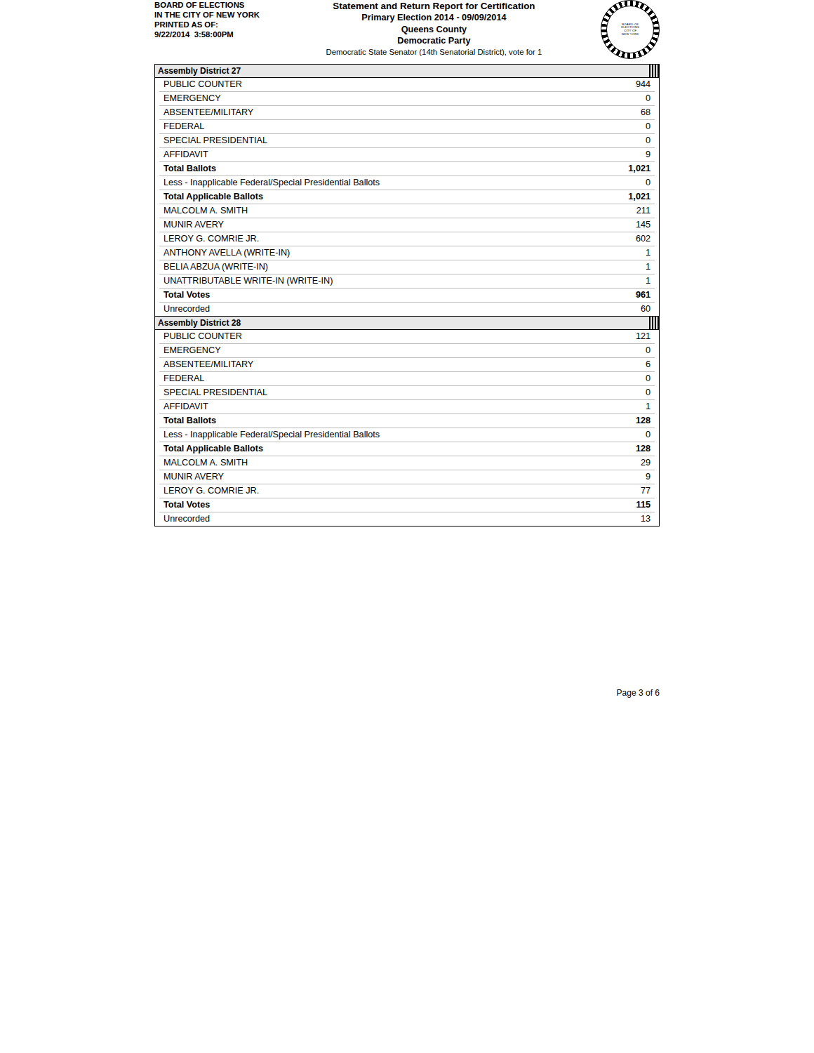BOARD OF ELECTIONS
IN THE CITY OF NEW YORK
PRINTED AS OF:
9/22/2014 3:58:00PM
Statement and Return Report for Certification
Primary Election 2014 - 09/09/2014
Queens County
Democratic Party
Democratic State Senator (14th Senatorial District), vote for 1
BOARD OF
ELECTIONS
CITY OF
NEW YORK
Assembly District 27
| PUBLIC COUNTER | 944 |
| EMERGENCY | 0 |
| ABSENTEE/MILITARY | 68 |
| FEDERAL | 0 |
| SPECIAL PRESIDENTIAL | 0 |
| AFFIDAVIT | 9 |
| Total Ballots | 1,021 |
| Less - Inapplicable Federal/Special Presidential Ballots | 0 |
| Total Applicable Ballots | 1,021 |
| MALCOLM A. SMITH | 211 |
| MUNIR AVERY | 145 |
| LEROY G. COMRIE JR. | 602 |
| ANTHONY AVELLA (WRITE-IN) | 1 |
| BELIA ABZUA (WRITE-IN) | 1 |
| UNATTRIBUTABLE WRITE-IN (WRITE-IN) | 1 |
| Total Votes | 961 |
| Unrecorded | 60 |
Assembly District 28
| PUBLIC COUNTER | 121 |
| EMERGENCY | 0 |
| ABSENTEE/MILITARY | 6 |
| FEDERAL | 0 |
| SPECIAL PRESIDENTIAL | 0 |
| AFFIDAVIT | 1 |
| Total Ballots | 128 |
| Less - Inapplicable Federal/Special Presidential Ballots | 0 |
| Total Applicable Ballots | 128 |
| MALCOLM A. SMITH | 29 |
| MUNIR AVERY | 9 |
| LEROY G. COMRIE JR. | 77 |
| Total Votes | 115 |
| Unrecorded | 13 |
Page 3 of 6